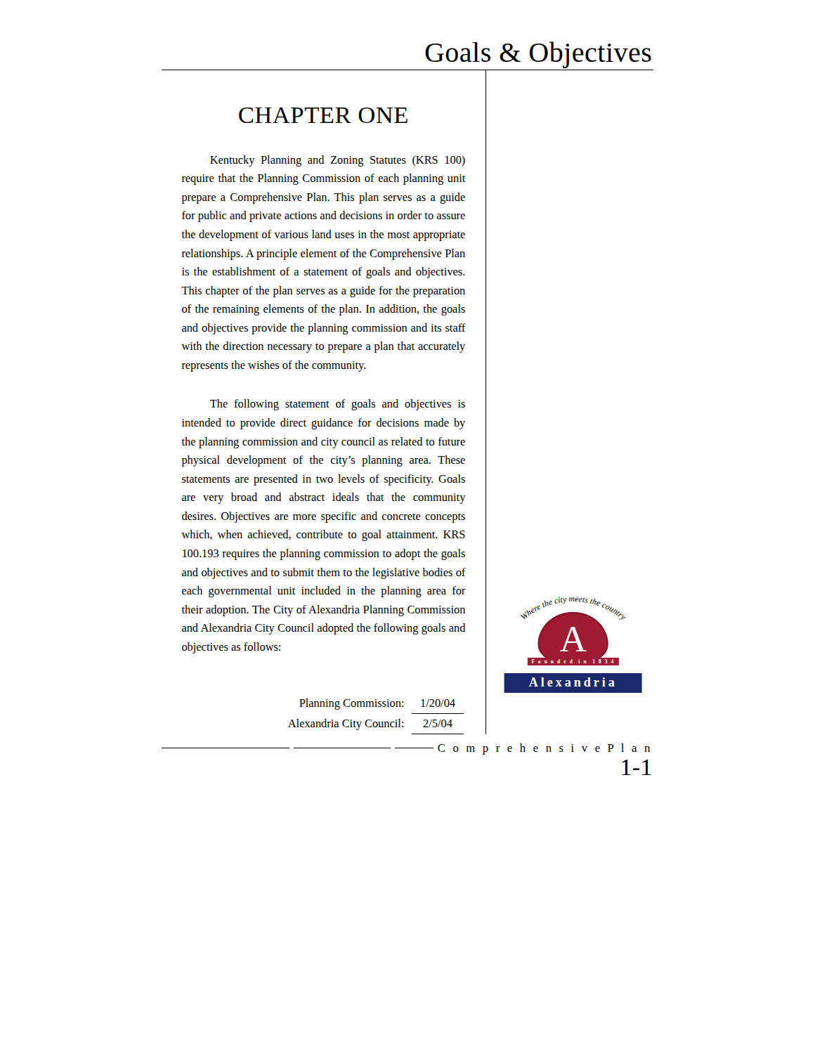Goals & Objectives
CHAPTER ONE
Kentucky Planning and Zoning Statutes (KRS 100) require that the Planning Commission of each planning unit prepare a Comprehensive Plan. This plan serves as a guide for public and private actions and decisions in order to assure the development of various land uses in the most appropriate relationships. A principle element of the Comprehensive Plan is the establishment of a statement of goals and objectives. This chapter of the plan serves as a guide for the preparation of the remaining elements of the plan. In addition, the goals and objectives provide the planning commission and its staff with the direction necessary to prepare a plan that accurately represents the wishes of the community.
The following statement of goals and objectives is intended to provide direct guidance for decisions made by the planning commission and city council as related to future physical development of the city’s planning area. These statements are presented in two levels of specificity. Goals are very broad and abstract ideals that the community desires. Objectives are more specific and concrete concepts which, when achieved, contribute to goal attainment. KRS 100.193 requires the planning commission to adopt the goals and objectives and to submit them to the legislative bodies of each governmental unit included in the planning area for their adoption. The City of Alexandria Planning Commission and Alexandria City Council adopted the following goals and objectives as follows:
Planning Commission: 1/20/04
Alexandria City Council: 2/5/04
Where the city meets the country
A
F o u n d e d i n 1 8 3 4
Alexandria
C o m p r e h e n s i v e P l a n
1-1